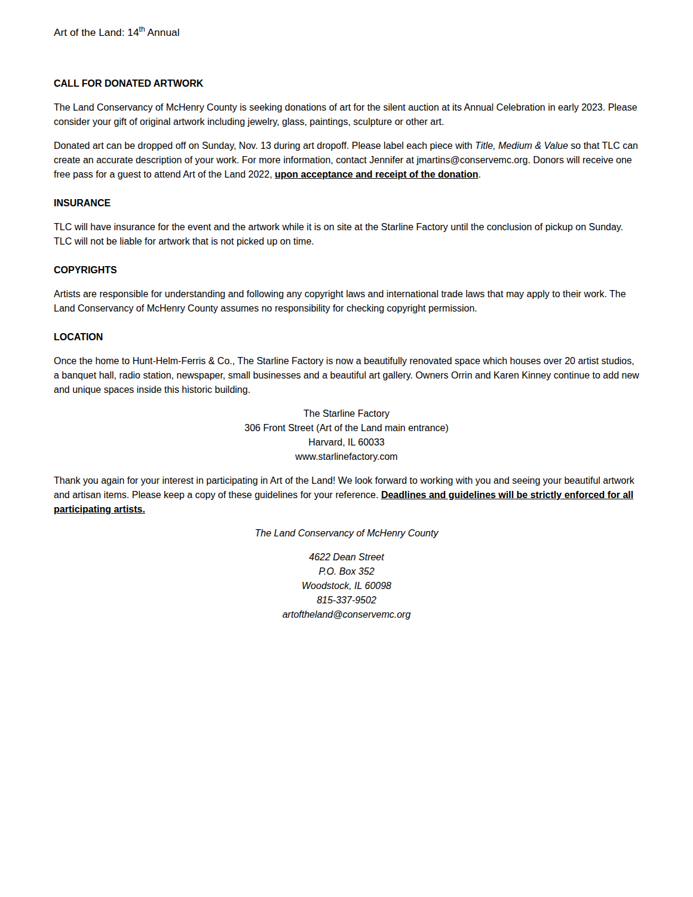Art of the Land: 14th Annual
Call for Donated Artwork
The Land Conservancy of McHenry County is seeking donations of art for the silent auction at its Annual Celebration in early 2023. Please consider your gift of original artwork including jewelry, glass, paintings, sculpture or other art.
Donated art can be dropped off on Sunday, Nov. 13 during art dropoff. Please label each piece with Title, Medium & Value so that TLC can create an accurate description of your work. For more information, contact Jennifer at jmartins@conservemc.org. Donors will receive one free pass for a guest to attend Art of the Land 2022, upon acceptance and receipt of the donation.
Insurance
TLC will have insurance for the event and the artwork while it is on site at the Starline Factory until the conclusion of pickup on Sunday. TLC will not be liable for artwork that is not picked up on time.
Copyrights
Artists are responsible for understanding and following any copyright laws and international trade laws that may apply to their work. The Land Conservancy of McHenry County assumes no responsibility for checking copyright permission.
Location
Once the home to Hunt-Helm-Ferris & Co., The Starline Factory is now a beautifully renovated space which houses over 20 artist studios, a banquet hall, radio station, newspaper, small businesses and a beautiful art gallery. Owners Orrin and Karen Kinney continue to add new and unique spaces inside this historic building.
The Starline Factory
306 Front Street (Art of the Land main entrance)
Harvard, IL 60033
www.starlinefactory.com
Thank you again for your interest in participating in Art of the Land! We look forward to working with you and seeing your beautiful artwork and artisan items. Please keep a copy of these guidelines for your reference. Deadlines and guidelines will be strictly enforced for all participating artists.
The Land Conservancy of McHenry County
4622 Dean Street
P.O. Box 352
Woodstock, IL 60098
815-337-9502
artoftheland@conservemc.org